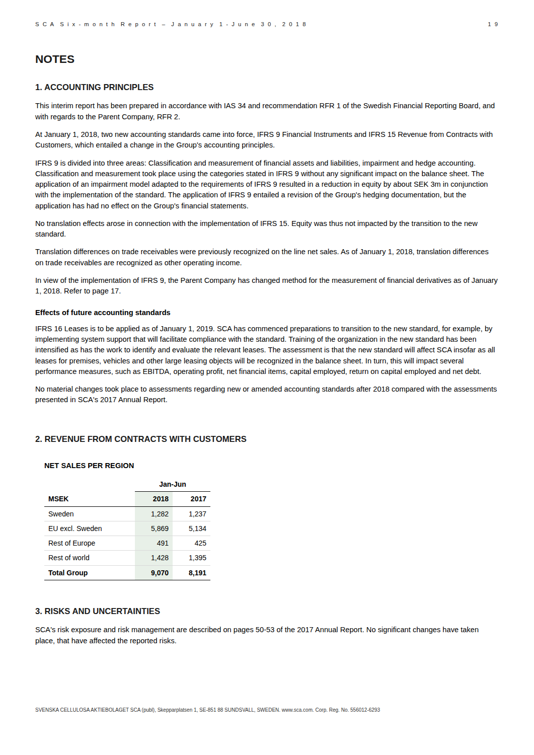S C A S i x - m o n t h R e p o r t – J a n u a r y 1 - J u n e 3 0 , 2 0 1 8 1 9
NOTES
1. ACCOUNTING PRINCIPLES
This interim report has been prepared in accordance with IAS 34 and recommendation RFR 1 of the Swedish Financial Reporting Board, and with regards to the Parent Company, RFR 2.
At January 1, 2018, two new accounting standards came into force, IFRS 9 Financial Instruments and IFRS 15 Revenue from Contracts with Customers, which entailed a change in the Group's accounting principles.
IFRS 9 is divided into three areas: Classification and measurement of financial assets and liabilities, impairment and hedge accounting. Classification and measurement took place using the categories stated in IFRS 9 without any significant impact on the balance sheet. The application of an impairment model adapted to the requirements of IFRS 9 resulted in a reduction in equity by about SEK 3m in conjunction with the implementation of the standard. The application of IFRS 9 entailed a revision of the Group's hedging documentation, but the application has had no effect on the Group's financial statements.
No translation effects arose in connection with the implementation of IFRS 15. Equity was thus not impacted by the transition to the new standard.
Translation differences on trade receivables were previously recognized on the line net sales. As of January 1, 2018, translation differences on trade receivables are recognized as other operating income.
In view of the implementation of IFRS 9, the Parent Company has changed method for the measurement of financial derivatives as of January 1, 2018. Refer to page 17.
Effects of future accounting standards
IFRS 16 Leases is to be applied as of January 1, 2019. SCA has commenced preparations to transition to the new standard, for example, by implementing system support that will facilitate compliance with the standard. Training of the organization in the new standard has been intensified as has the work to identify and evaluate the relevant leases. The assessment is that the new standard will affect SCA insofar as all leases for premises, vehicles and other large leasing objects will be recognized in the balance sheet. In turn, this will impact several performance measures, such as EBITDA, operating profit, net financial items, capital employed, return on capital employed and net debt.
No material changes took place to assessments regarding new or amended accounting standards after 2018 compared with the assessments presented in SCA's 2017 Annual Report.
2. REVENUE FROM CONTRACTS WITH CUSTOMERS
NET SALES PER REGION
| | Jan-Jun |
| --- | --- |
| MSEK | 2018 | 2017 |
| Sweden | 1,282 | 1,237 |
| EU excl. Sweden | 5,869 | 5,134 |
| Rest of Europe | 491 | 425 |
| Rest of world | 1,428 | 1,395 |
| Total Group | 9,070 | 8,191 |
3. RISKS AND UNCERTAINTIES
SCA's risk exposure and risk management are described on pages 50-53 of the 2017 Annual Report. No significant changes have taken place, that have affected the reported risks.
SVENSKA CELLULOSA AKTIEBOLAGET SCA (publ), Skepparplatsen 1, SE-851 88 SUNDSVALL, SWEDEN. www.sca.com. Corp. Reg. No. 556012-6293